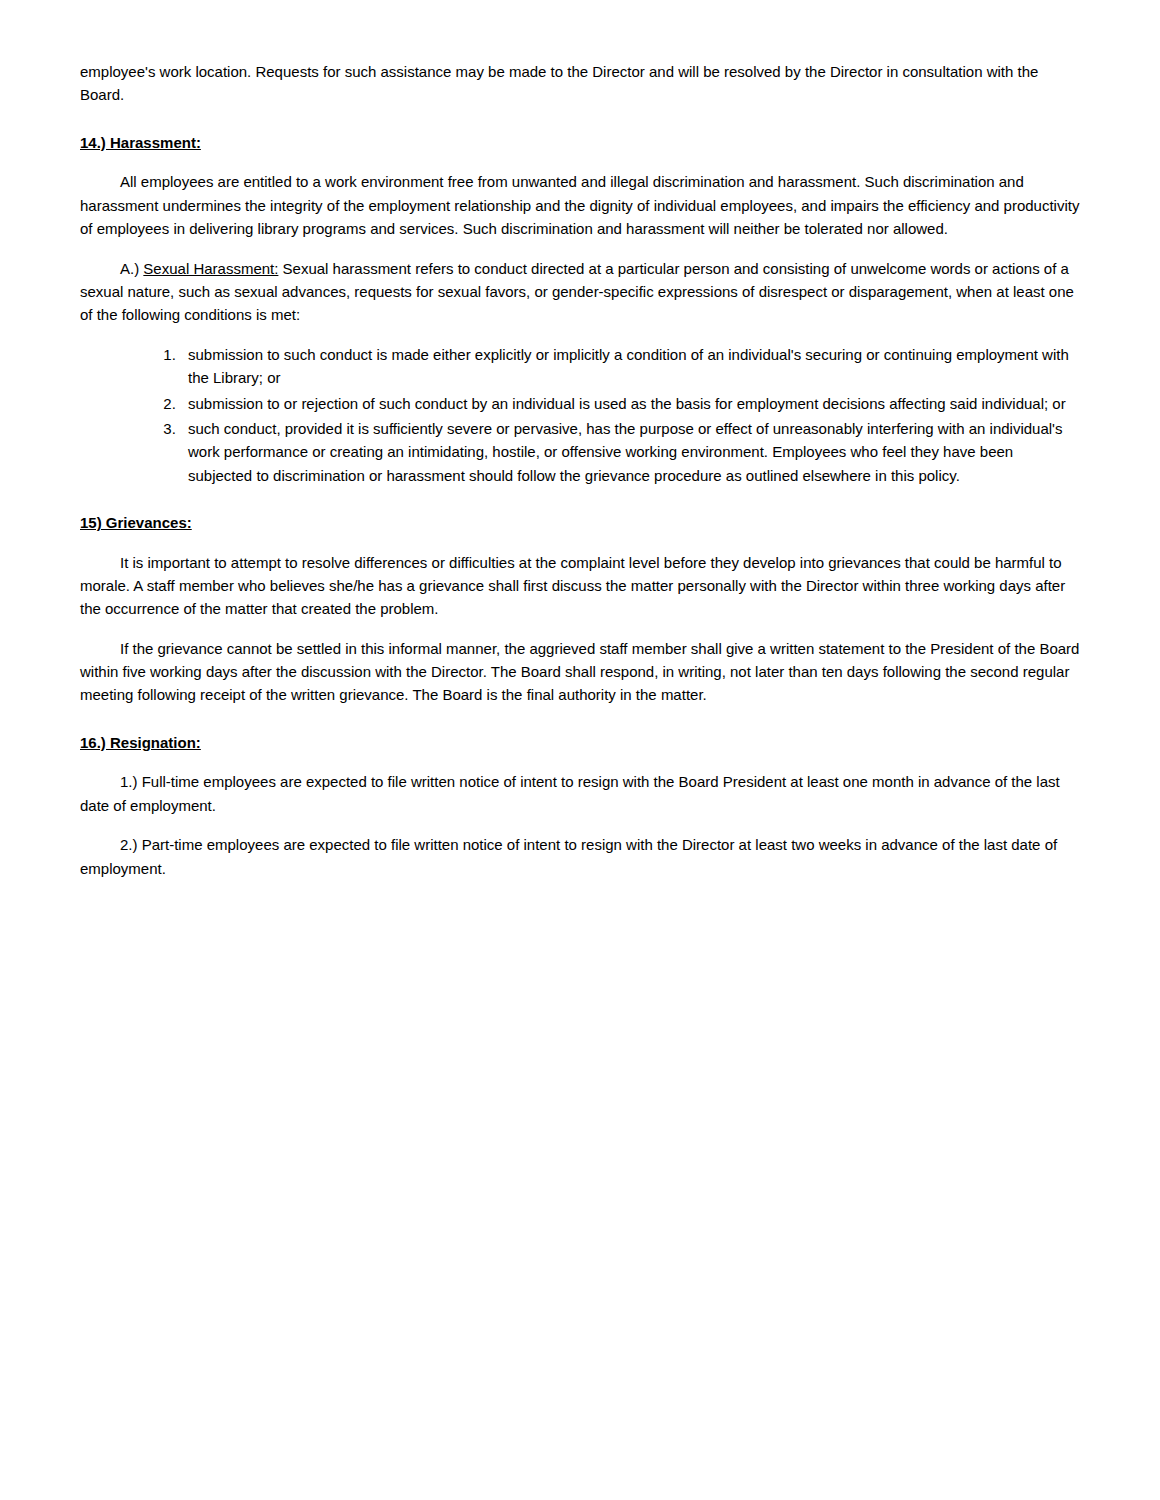employee's work location. Requests for such assistance may be made to the Director and will be resolved by the Director in consultation with the Board.
14.) Harassment:
All employees are entitled to a work environment free from unwanted and illegal discrimination and harassment. Such discrimination and harassment undermines the integrity of the employment relationship and the dignity of individual employees, and impairs the efficiency and productivity of employees in delivering library programs and services. Such discrimination and harassment will neither be tolerated nor allowed.
A.) Sexual Harassment: Sexual harassment refers to conduct directed at a particular person and consisting of unwelcome words or actions of a sexual nature, such as sexual advances, requests for sexual favors, or gender-specific expressions of disrespect or disparagement, when at least one of the following conditions is met:
submission to such conduct is made either explicitly or implicitly a condition of an individual's securing or continuing employment with the Library; or
submission to or rejection of such conduct by an individual is used as the basis for employment decisions affecting said individual; or
such conduct, provided it is sufficiently severe or pervasive, has the purpose or effect of unreasonably interfering with an individual's work performance or creating an intimidating, hostile, or offensive working environment. Employees who feel they have been subjected to discrimination or harassment should follow the grievance procedure as outlined elsewhere in this policy.
15) Grievances:
It is important to attempt to resolve differences or difficulties at the complaint level before they develop into grievances that could be harmful to morale. A staff member who believes she/he has a grievance shall first discuss the matter personally with the Director within three working days after the occurrence of the matter that created the problem.
If the grievance cannot be settled in this informal manner, the aggrieved staff member shall give a written statement to the President of the Board within five working days after the discussion with the Director. The Board shall respond, in writing, not later than ten days following the second regular meeting following receipt of the written grievance. The Board is the final authority in the matter.
16.) Resignation:
1.) Full-time employees are expected to file written notice of intent to resign with the Board President at least one month in advance of the last date of employment.
2.) Part-time employees are expected to file written notice of intent to resign with the Director at least two weeks in advance of the last date of employment.